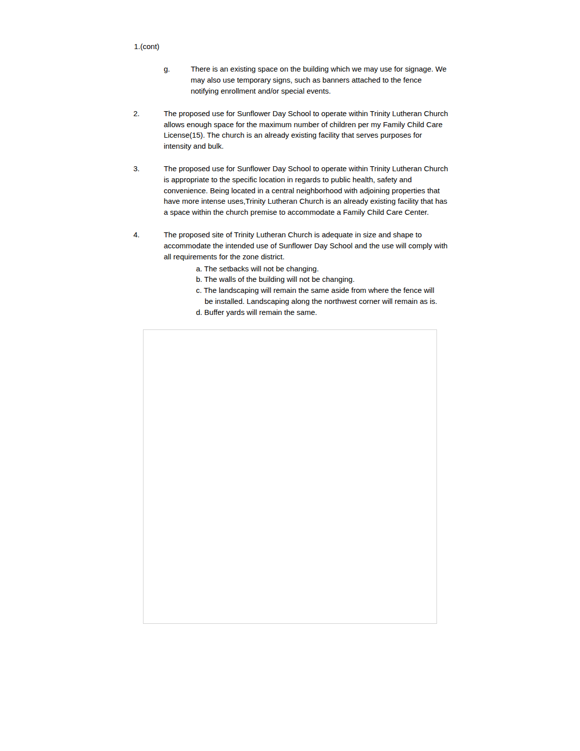1.(cont)
g. There is an existing space on the building which we may use for signage. We may also use temporary signs, such as banners attached to the fence notifying enrollment and/or special events.
2. The proposed use for Sunflower Day School to operate within Trinity Lutheran Church allows enough space for the maximum number of children per my Family Child Care License(15). The church is an already existing facility that serves purposes for intensity and bulk.
3. The proposed use for Sunflower Day School to operate within Trinity Lutheran Church is appropriate to the specific location in regards to public health, safety and convenience. Being located in a central neighborhood with adjoining properties that have more intense uses,Trinity Lutheran Church is an already existing facility that has a space within the church premise to accommodate a Family Child Care Center.
4. The proposed site of Trinity Lutheran Church is adequate in size and shape to accommodate the intended use of Sunflower Day School and the use will comply with all requirements for the zone district.
a. The setbacks will not be changing.
b. The walls of the building will not be changing.
c. The landscaping will remain the same aside from where the fence will be installed. Landscaping along the northwest corner will remain as is.
d. Buffer yards will remain the same.